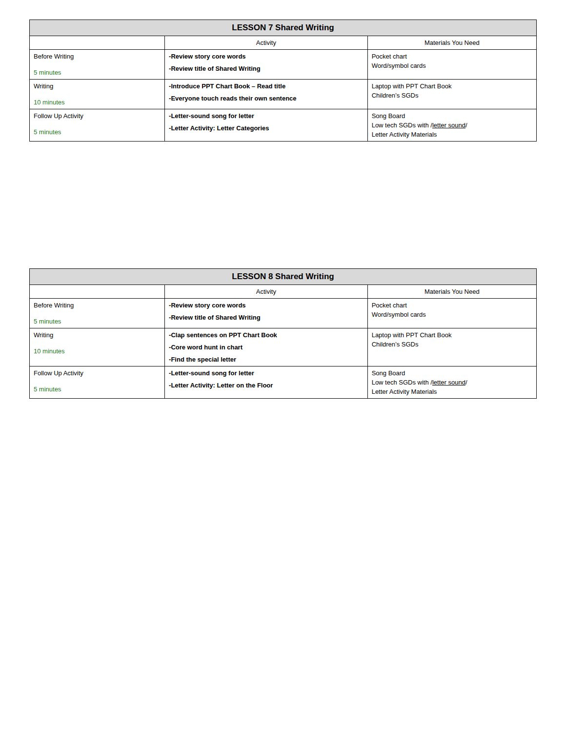| LESSON 7 Shared Writing |
| --- |
| | Activity | Materials You Need |
| Before Writing 5 minutes | -Review story core words -Review title of Shared Writing | Pocket chart Word/symbol cards |
| Writing 10 minutes | -Introduce PPT Chart Book – Read title -Everyone touch reads their own sentence | Laptop with PPT Chart Book Children’s SGDs |
| Follow Up Activity 5 minutes | -Letter-sound song for letter -Letter Activity: Letter Categories | Song Board Low tech SGDs with / letter sound / Letter Activity Materials |
| LESSON 8 Shared Writing |
| --- |
| | Activity | Materials You Need |
| Before Writing 5 minutes | -Review story core words -Review title of Shared Writing | Pocket chart Word/symbol cards |
| Writing 10 minutes | -Clap sentences on PPT Chart Book -Core word hunt in chart -Find the special letter | Laptop with PPT Chart Book Children’s SGDs |
| Follow Up Activity 5 minutes | -Letter-sound song for letter -Letter Activity: Letter on the Floor | Song Board Low tech SGDs with / letter sound / Letter Activity Materials |